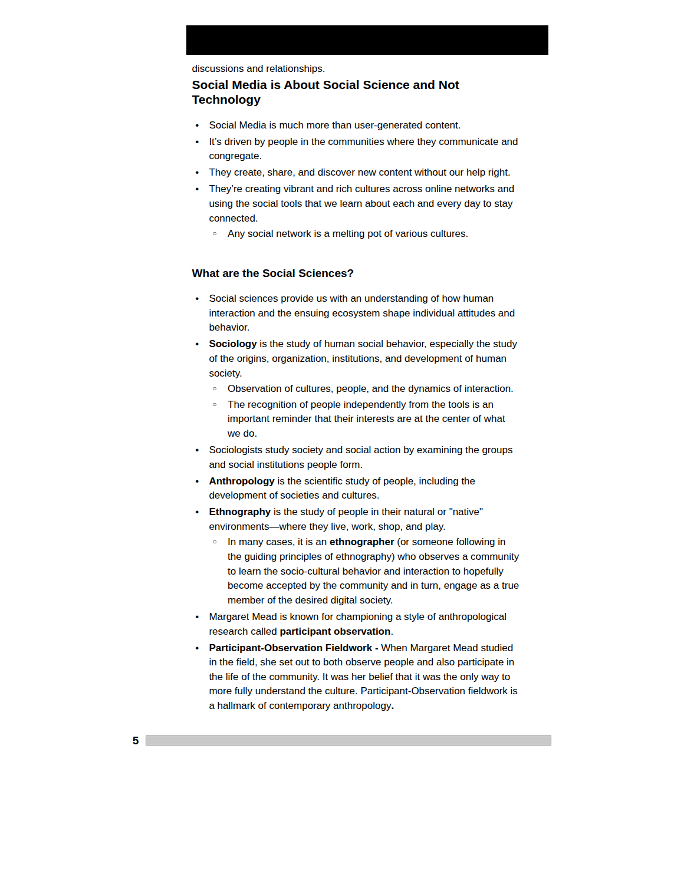discussions and relationships.
Social Media is About Social Science and Not Technology
Social Media is much more than user-generated content.
It’s driven by people in the communities where they communicate and congregate.
They create, share, and discover new content without our help right.
They’re creating vibrant and rich cultures across online networks and using the social tools that we learn about each and every day to stay connected.
Any social network is a melting pot of various cultures.
What are the Social Sciences?
Social sciences provide us with an understanding of how human interaction and the ensuing ecosystem shape individual attitudes and behavior.
Sociology is the study of human social behavior, especially the study of the origins, organization, institutions, and development of human society.
Observation of cultures, people, and the dynamics of interaction.
The recognition of people independently from the tools is an important reminder that their interests are at the center of what we do.
Sociologists study society and social action by examining the groups and social institutions people form.
Anthropology is the scientific study of people, including the development of societies and cultures.
Ethnography is the study of people in their natural or "native" environments—where they live, work, shop, and play.
In many cases, it is an ethnographer (or someone following in the guiding principles of ethnography) who observes a community to learn the socio-cultural behavior and interaction to hopefully become accepted by the community and in turn, engage as a true member of the desired digital society.
Margaret Mead is known for championing a style of anthropological research called participant observation.
Participant-Observation Fieldwork - When Margaret Mead studied in the field, she set out to both observe people and also participate in the life of the community. It was her belief that it was the only way to more fully understand the culture. Participant-Observation fieldwork is a hallmark of contemporary anthropology.
5